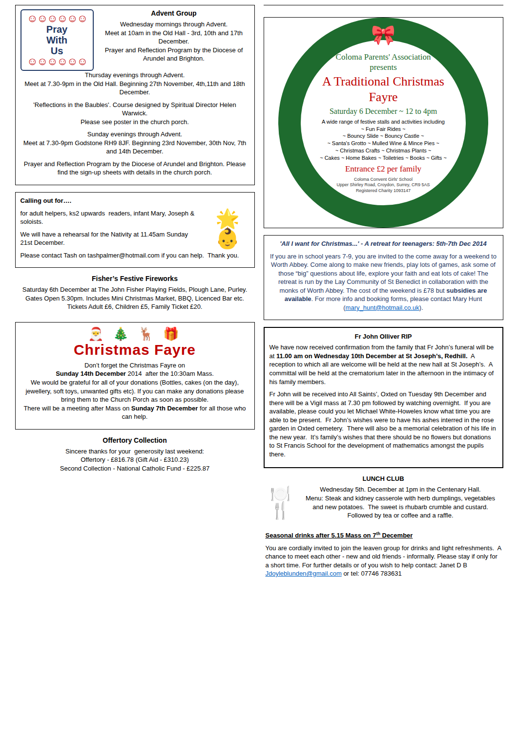☺☺☺☺☺☺
Pray
With
Us
☺☺☺☺☺☺
Advent Group
Wednesday mornings through Advent.
Meet at 10am in the Old Hall - 3rd, 10th and 17th December.
Prayer and Reflection Program by the Diocese of Arundel and Brighton.
Thursday evenings through Advent.
Meet at 7.30-9pm in the Old Hall. Beginning 27th November, 4th,11th and 18th December.
'Reflections in the Baubles'. Course designed by Spiritual Director Helen Warwick.
Please see poster in the church porch.
Sunday evenings through Advent.
Meet at 7.30-9pm Godstone RH9 8JF. Beginning 23rd November, 30th Nov, 7th and 14th December.
Prayer and Reflection Program by the Diocese of Arundel and Brighton. Please find the sign-up sheets with details in the church porch.
Calling out for….
for adult helpers, ks2 upwards readers, infant Mary, Joseph & soloists.
We will have a rehearsal for the Nativity at 11.45am Sunday 21st December.
🌟
👶
Please contact Tash on tashpalmer@hotmail.com if you can help. Thank you.
Fisher’s Festive Fireworks
Saturday 6th December at The John Fisher Playing Fields, Plough Lane, Purley. Gates Open 5.30pm. Includes Mini Christmas Market, BBQ, Licenced Bar etc.
Tickets Adult £6, Children £5, Family Ticket £20.
🎅 🎄 🦌 🎁
Christmas Fayre
Don’t forget the Christmas Fayre on
Sunday 14th December 2014 after the 10:30am Mass.
We would be grateful for all of your donations (Bottles, cakes (on the day), jewellery, soft toys, unwanted gifts etc). If you can make any donations please bring them to the Church Porch as soon as possible.
There will be a meeting after Mass on Sunday 7th December for all those who can help.
Offertory Collection
Sincere thanks for your generosity last weekend:
Offertory - £816.78 (Gift Aid - £310.23)
Second Collection - National Catholic Fund - £225.87
🎀
Coloma Parents' Association
presents
A Traditional Christmas Fayre
Saturday 6 December ~ 12 to 4pm
A wide range of festive stalls and activities including
~ Fun Fair Rides ~
~ Bouncy Slide ~ Bouncy Castle ~
~ Santa's Grotto ~ Mulled Wine & Mince Pies ~
~ Christmas Crafts ~ Christmas Plants ~
~ Cakes ~ Home Bakes ~ Toiletries ~ Books ~ Gifts ~
Entrance £2 per family
Coloma Convent Girls' School
Upper Shirley Road, Croydon, Surrey, CR9 5AS
Registered Charity 1093147
'All I want for Christmas...' - A retreat for teenagers: 5th-7th Dec 2014
If you are in school years 7-9, you are invited to the come away for a weekend to Worth Abbey. Come along to make new friends, play lots of games, ask some of those “big” questions about life, explore your faith and eat lots of cake! The retreat is run by the Lay Community of St Benedict in collaboration with the monks of Worth Abbey. The cost of the weekend is £78 but subsidies are available. For more info and booking forms, please contact Mary Hunt (mary_hunt@hotmail.co.uk).
Fr John Olliver RIP
We have now received confirmation from the family that Fr John’s funeral will be at 11.00 am on Wednesday 10th December at St Joseph’s, Redhill. A reception to which all are welcome will be held at the new hall at St Joseph’s. A committal will be held at the crematorium later in the afternoon in the intimacy of his family members.
Fr John will be received into All Saints’, Oxted on Tuesday 9th December and there will be a Vigil mass at 7.30 pm followed by watching overnight. If you are available, please could you let Michael White-Howeles know what time you are able to be present. Fr John’s wishes were to have his ashes interred in the rose garden in Oxted cemetery. There will also be a memorial celebration of his life in the new year. It’s family’s wishes that there should be no flowers but donations to St Francis School for the development of mathematics amongst the pupils there.
LUNCH CLUB
🍽️
🍴
Wednesday 5th. December at 1pm in the Centenary Hall.
Menu: Steak and kidney casserole with herb dumplings, vegetables and new potatoes. The sweet is rhubarb crumble and custard. Followed by tea or coffee and a raffle.
Seasonal drinks after 5.15 Mass on 7th December
You are cordially invited to join the leaven group for drinks and light refreshments. A chance to meet each other - new and old friends - informally. Please stay if only for a short time. For further details or of you wish to help contact: Janet D B Jdoyleblunden@gmail.com or tel: 07746 783631